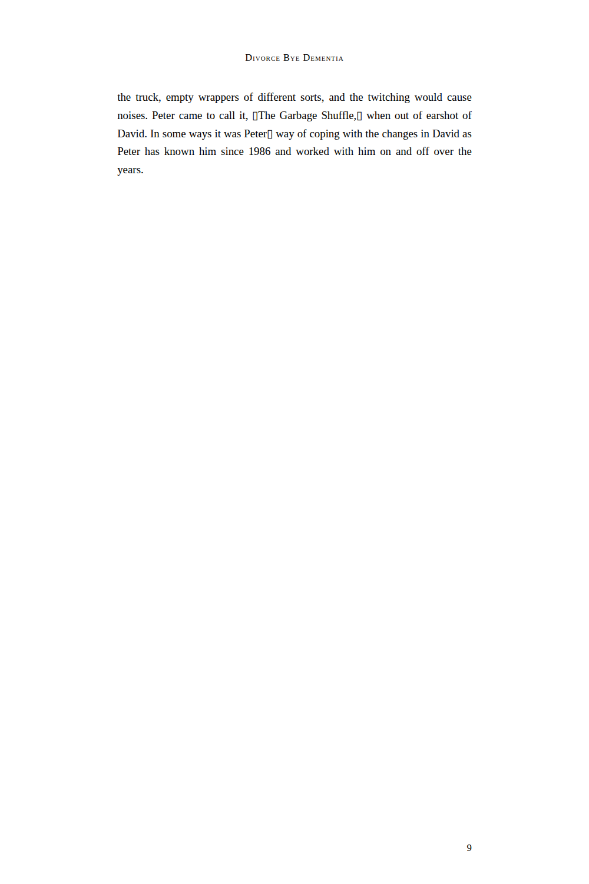Divorce Bye Dementia
the truck, empty wrappers of different sorts, and the twitching would cause noises. Peter came to call it, ▯The Garbage Shuffle,▯ when out of earshot of David. In some ways it was Peter▯ way of coping with the changes in David as Peter has known him since 1986 and worked with him on and off over the years.
9